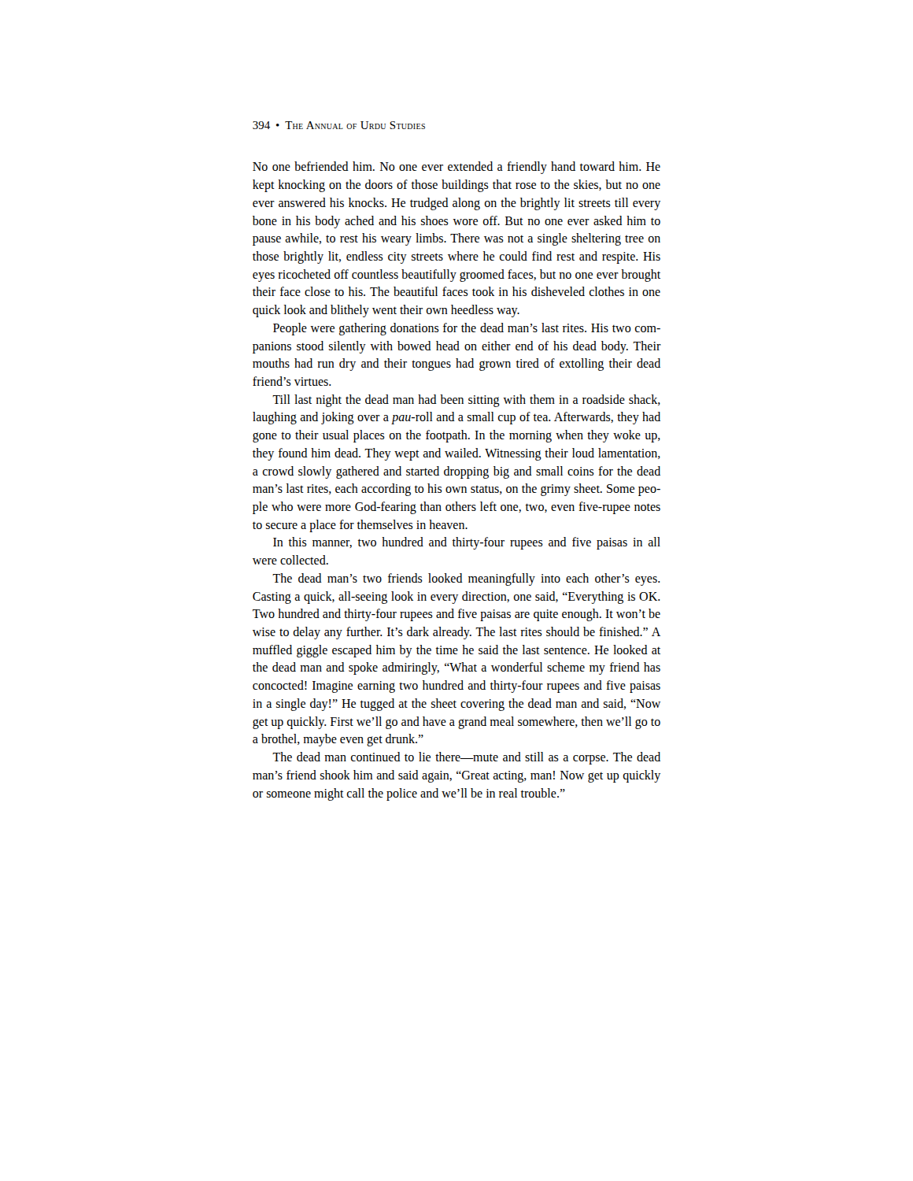394•The Annual of Urdu Studies
No one befriended him. No one ever extended a friendly hand toward him. He kept knocking on the doors of those buildings that rose to the skies, but no one ever answered his knocks. He trudged along on the brightly lit streets till every bone in his body ached and his shoes wore off. But no one ever asked him to pause awhile, to rest his weary limbs. There was not a single sheltering tree on those brightly lit, endless city streets where he could find rest and respite. His eyes ricocheted off countless beautifully groomed faces, but no one ever brought their face close to his. The beautiful faces took in his disheveled clothes in one quick look and blithely went their own heedless way.
People were gathering donations for the dead man’s last rites. His two companions stood silently with bowed head on either end of his dead body. Their mouths had run dry and their tongues had grown tired of extolling their dead friend’s virtues.
Till last night the dead man had been sitting with them in a roadside shack, laughing and joking over a pau-roll and a small cup of tea. Afterwards, they had gone to their usual places on the footpath. In the morning when they woke up, they found him dead. They wept and wailed. Witnessing their loud lamentation, a crowd slowly gathered and started dropping big and small coins for the dead man’s last rites, each according to his own status, on the grimy sheet. Some people who were more God-fearing than others left one, two, even five-rupee notes to secure a place for themselves in heaven.
In this manner, two hundred and thirty-four rupees and five paisas in all were collected.
The dead man’s two friends looked meaningfully into each other’s eyes. Casting a quick, all-seeing look in every direction, one said, “Everything is OK. Two hundred and thirty-four rupees and five paisas are quite enough. It won’t be wise to delay any further. It’s dark already. The last rites should be finished.” A muffled giggle escaped him by the time he said the last sentence. He looked at the dead man and spoke admiringly, “What a wonderful scheme my friend has concocted! Imagine earning two hundred and thirty-four rupees and five paisas in a single day!” He tugged at the sheet covering the dead man and said, “Now get up quickly. First we’ll go and have a grand meal somewhere, then we’ll go to a brothel, maybe even get drunk.”
The dead man continued to lie there—mute and still as a corpse. The dead man’s friend shook him and said again, “Great acting, man! Now get up quickly or someone might call the police and we’ll be in real trouble.”